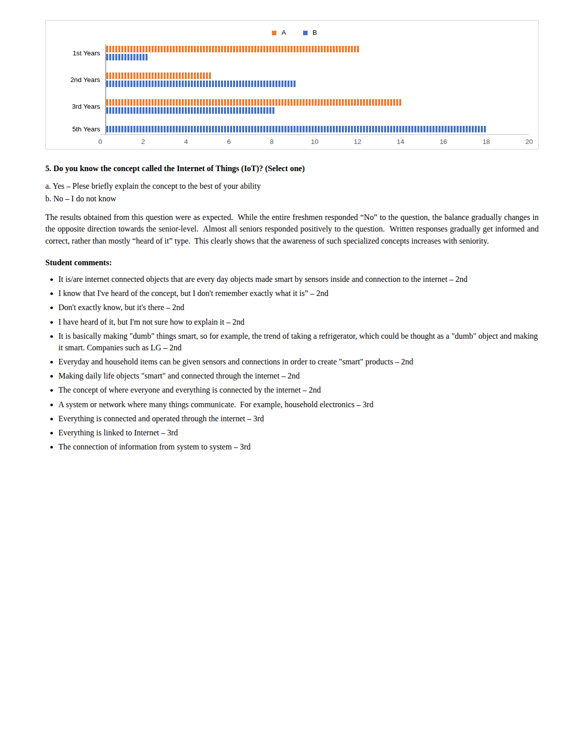A B
| 1st Years | |
| 2nd Years | |
| 3rd Years | |
| 5th Years | |
0 2 4 6 8 10 12 14 16 18 20
5. Do you know the concept called the Internet of Things (IoT)? (Select one)
a. Yes – Plese briefly explain the concept to the best of your ability
b. No – I do not know
The results obtained from this question were as expected. While the entire freshmen responded “No” to the question, the balance gradually changes in the opposite direction towards the senior-level. Almost all seniors responded positively to the question. Written responses gradually get informed and correct, rather than mostly “heard of it” type. This clearly shows that the awareness of such specialized concepts increases with seniority.
Student comments:
It is/are internet connected objects that are every day objects made smart by sensors inside and connection to the internet – 2nd
I know that I've heard of the concept, but I don't remember exactly what it is” – 2nd
Don't exactly know, but it's there – 2nd
I have heard of it, but I'm not sure how to explain it – 2nd
It is basically making "dumb" things smart, so for example, the trend of taking a refrigerator, which could be thought as a "dumb" object and making it smart. Companies such as LG – 2nd
Everyday and household items can be given sensors and connections in order to create "smart" products – 2nd
Making daily life objects "smart" and connected through the internet – 2nd
The concept of where everyone and everything is connected by the internet – 2nd
A system or network where many things communicate. For example, household electronics – 3rd
Everything is connected and operated through the internet – 3rd
Everything is linked to Internet – 3rd
The connection of information from system to system – 3rd